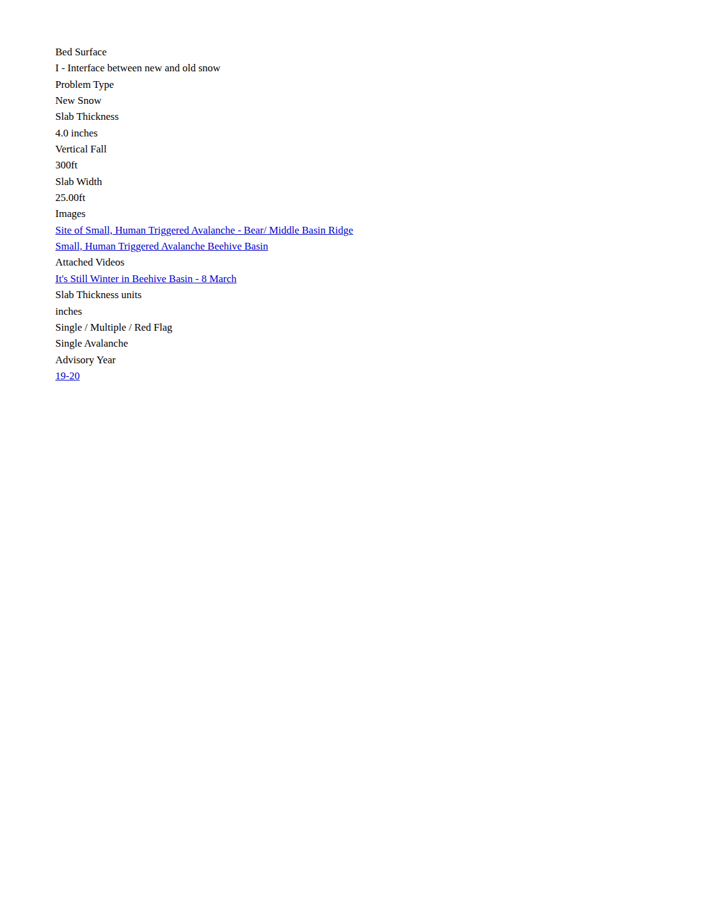Bed Surface
I - Interface between new and old snow
Problem Type
New Snow
Slab Thickness
4.0 inches
Vertical Fall
300ft
Slab Width
25.00ft
Images
Site of Small, Human Triggered Avalanche - Bear/ Middle Basin Ridge
Small, Human Triggered Avalanche Beehive Basin
Attached Videos
It's Still Winter in Beehive Basin - 8 March
Slab Thickness units
inches
Single / Multiple / Red Flag
Single Avalanche
Advisory Year
19-20